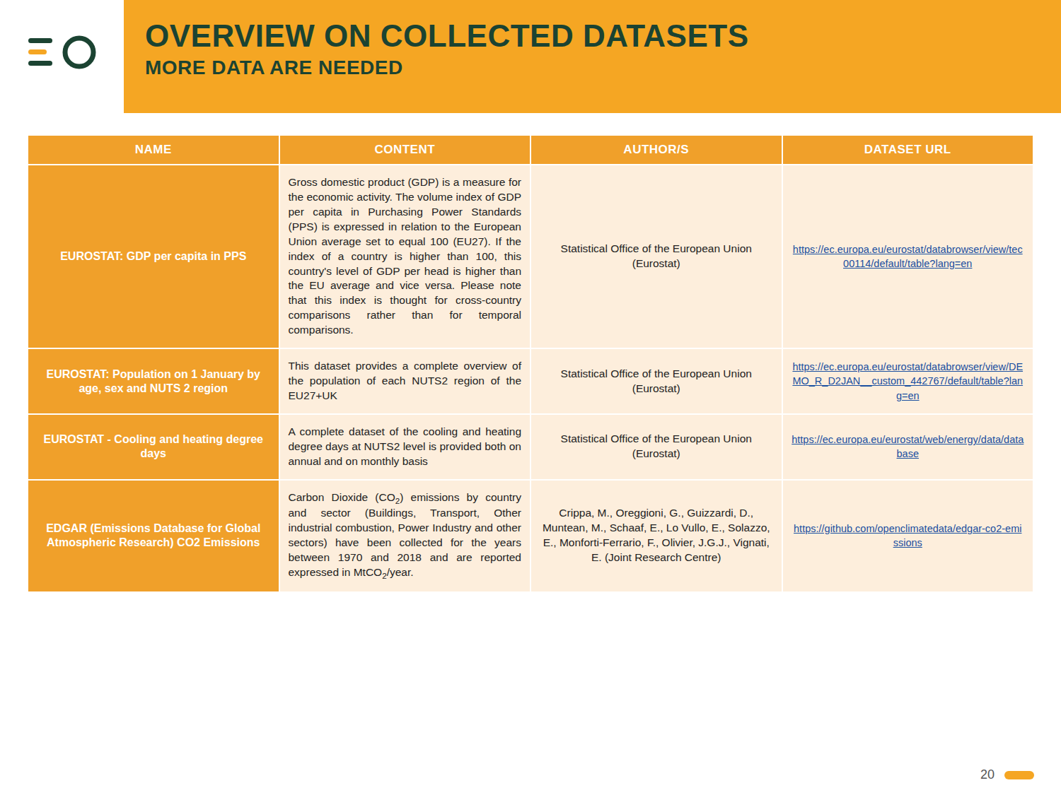OVERVIEW ON COLLECTED DATASETS
MORE DATA ARE NEEDED
| NAME | CONTENT | AUTHOR/S | DATASET URL |
| --- | --- | --- | --- |
| EUROSTAT: GDP per capita in PPS | Gross domestic product (GDP) is a measure for the economic activity. The volume index of GDP per capita in Purchasing Power Standards (PPS) is expressed in relation to the European Union average set to equal 100 (EU27). If the index of a country is higher than 100, this country's level of GDP per head is higher than the EU average and vice versa. Please note that this index is thought for cross-country comparisons rather than for temporal comparisons. | Statistical Office of the European Union (Eurostat) | https://ec.europa.eu/eurostat/databrowser/view/tec00114/default/table?lang=en |
| EUROSTAT: Population on 1 January by age, sex and NUTS 2 region | This dataset provides a complete overview of the population of each NUTS2 region of the EU27+UK | Statistical Office of the European Union (Eurostat) | https://ec.europa.eu/eurostat/databrowser/view/DEMO_R_D2JAN__custom_442767/default/table?lang=en |
| EUROSTAT - Cooling and heating degree days | A complete dataset of the cooling and heating degree days at NUTS2 level is provided both on annual and on monthly basis | Statistical Office of the European Union (Eurostat) | https://ec.europa.eu/eurostat/web/energy/data/database |
| EDGAR (Emissions Database for Global Atmospheric Research) CO2 Emissions | Carbon Dioxide (CO 2 ) emissions by country and sector (Buildings, Transport, Other industrial combustion, Power Industry and other sectors) have been collected for the years between 1970 and 2018 and are reported expressed in MtCO 2 /year. | Crippa, M., Oreggioni, G., Guizzardi, D., Muntean, M., Schaaf, E., Lo Vullo, E., Solazzo, E., Monforti-Ferrario, F., Olivier, J.G.J., Vignati, E. (Joint Research Centre) | https://github.com/openclimatedata/edgar-co2-emissions |
20